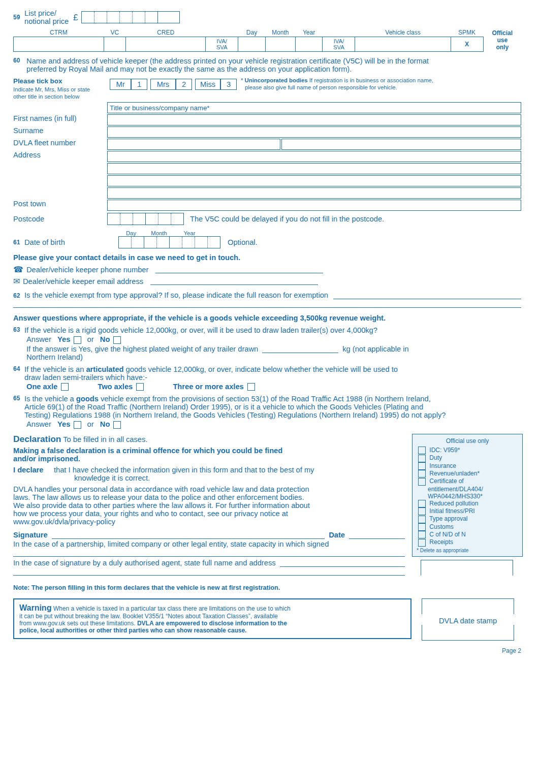59 List price/
notional price £
| CTRM | VC | CRED | | Day | Month | Year | | Vehicle class | SPMK | Official use only |
| | | | IVA/ SVA | | | | IVA/ SVA | | X |
60 Name and address of vehicle keeper (the address printed on your vehicle registration certificate (V5C) will be in the format
preferred by Royal Mail and may not be exactly the same as the address on your application form).
Please tick box
Indicate Mr, Mrs, Miss or state
other title in section below
Mr 1 Mrs 2 Miss 3 * Unincorporated bodies If registration is in business or association name,
please also give full name of person responsible for vehicle.
Title or business/company name*
First names (in full)
Surname
DVLA fleet number
Address
Post town
Postcode The V5C could be delayed if you do not fill in the postcode.
Day Month Year
61 Date of birth Optional.
Please give your contact details in case we need to get in touch.
☎ Dealer/vehicle keeper phone number
✉ Dealer/vehicle keeper email address
62 Is the vehicle exempt from type approval? If so, please indicate the full reason for exemption
Answer questions where appropriate, if the vehicle is a goods vehicle exceeding 3,500kg revenue weight.
63 If the vehicle is a rigid goods vehicle 12,000kg, or over, will it be used to draw laden trailer(s) over 4,000kg?
Answer Yes or No
If the answer is Yes, give the highest plated weight of any trailer drawn kg (not applicable in
Northern Ireland)
64 If the vehicle is an articulated goods vehicle 12,000kg, or over, indicate below whether the vehicle will be used to
draw laden semi-trailers which have:-
One axle Two axles Three or more axles
65 Is the vehicle a goods vehicle exempt from the provisions of section 53(1) of the Road Traffic Act 1988 (in Northern Ireland,
Article 69(1) of the Road Traffic (Northern Ireland) Order 1995), or is it a vehicle to which the Goods Vehicles (Plating and
Testing) Regulations 1988 (in Northern Ireland, the Goods Vehicles (Testing) Regulations (Northern Ireland) 1995) do not apply?
Answer Yes or No
Declaration To be filled in in all cases.
Making a false declaration is a criminal offence for which you could be fined
and/or imprisoned.
I declare that I have checked the information given in this form and that to the best of my
knowledge it is correct.
DVLA handles your personal data in accordance with road vehicle law and data protection
laws. The law allows us to release your data to the police and other enforcement bodies.
We also provide data to other parties where the law allows it. For further information about
how we process your data, your rights and who to contact, see our privacy notice at
www.gov.uk/dvla/privacy-policy
Signature Date
In the case of a partnership, limited company or other legal entity, state capacity in which signed
In the case of signature by a duly authorised agent, state full name and address
Official use only
IDC: V959*
Duty
Insurance
Revenue/unladen*
Certificate of
entitlement/DLA404/
WPA0442/MHS330*
Reduced pollution
Initial fitness/PRI
Type approval
Customs
C of N/D of N
Receipts
* Delete as appropriate
Note: The person filling in this form declares that the vehicle is new at first registration.
Warning When a vehicle is taxed in a particular tax class there are limitations on the use to which
it can be put without breaking the law. Booklet V355/1 “Notes about Taxation Classes”, available
from www.gov.uk sets out these limitations. DVLA are empowered to disclose information to the
police, local authorities or other third parties who can show reasonable cause.
DVLA date stamp
Page 2